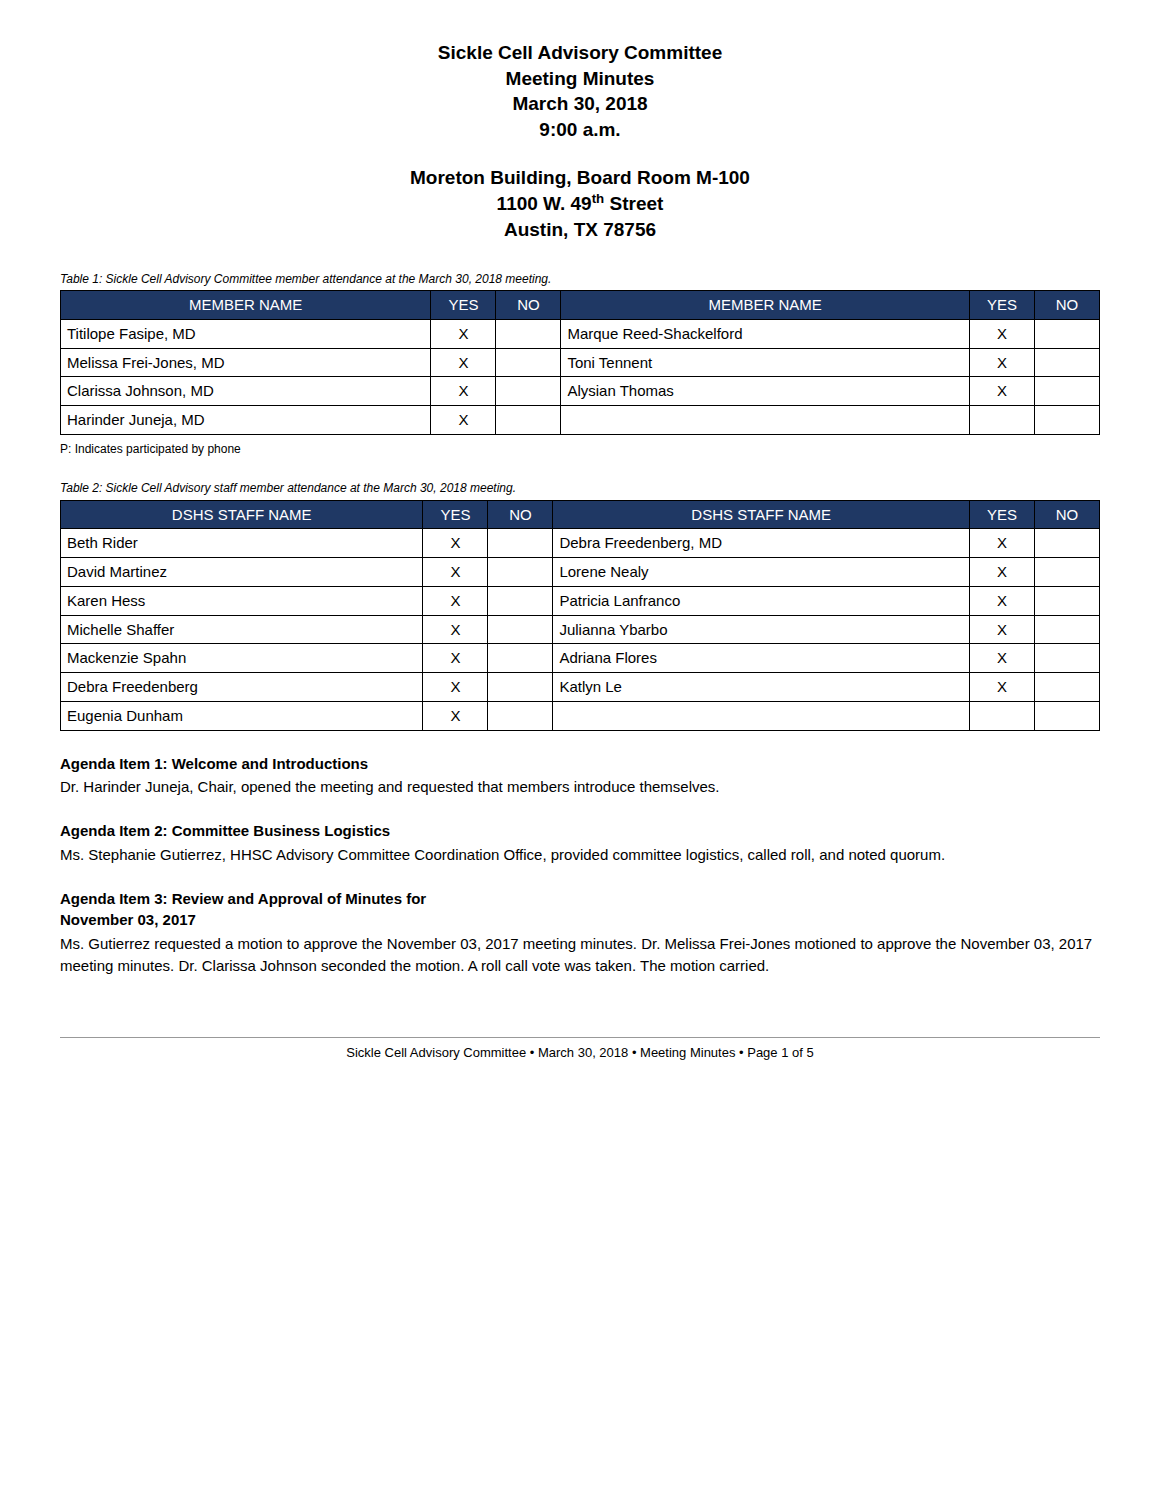Sickle Cell Advisory Committee
Meeting Minutes
March 30, 2018
9:00 a.m.
Moreton Building, Board Room M-100
1100 W. 49th Street
Austin, TX 78756
Table 1: Sickle Cell Advisory Committee member attendance at the March 30, 2018 meeting.
| MEMBER NAME | YES | NO | MEMBER NAME | YES | NO |
| --- | --- | --- | --- | --- | --- |
| Titilope Fasipe, MD | X | | Marque Reed-Shackelford | X | |
| Melissa Frei-Jones, MD | X | | Toni Tennent | X | |
| Clarissa Johnson, MD | X | | Alysian Thomas | X | |
| Harinder Juneja, MD | X | | | | |
P: Indicates participated by phone
Table 2: Sickle Cell Advisory staff member attendance at the March 30, 2018 meeting.
| DSHS STAFF NAME | YES | NO | DSHS STAFF NAME | YES | NO |
| --- | --- | --- | --- | --- | --- |
| Beth Rider | X | | Debra Freedenberg, MD | X | |
| David Martinez | X | | Lorene Nealy | X | |
| Karen Hess | X | | Patricia Lanfranco | X | |
| Michelle Shaffer | X | | Julianna Ybarbo | X | |
| Mackenzie Spahn | X | | Adriana Flores | X | |
| Debra Freedenberg | X | | Katlyn Le | X | |
| Eugenia Dunham | X | | | | |
Agenda Item 1: Welcome and Introductions
Dr. Harinder Juneja, Chair, opened the meeting and requested that members introduce themselves.
Agenda Item 2: Committee Business Logistics
Ms. Stephanie Gutierrez, HHSC Advisory Committee Coordination Office, provided committee logistics, called roll, and noted quorum.
Agenda Item 3: Review and Approval of Minutes for
November 03, 2017
Ms. Gutierrez requested a motion to approve the November 03, 2017 meeting minutes. Dr. Melissa Frei-Jones motioned to approve the November 03, 2017 meeting minutes. Dr. Clarissa Johnson seconded the motion. A roll call vote was taken. The motion carried.
Sickle Cell Advisory Committee • March 30, 2018 • Meeting Minutes • Page 1 of 5